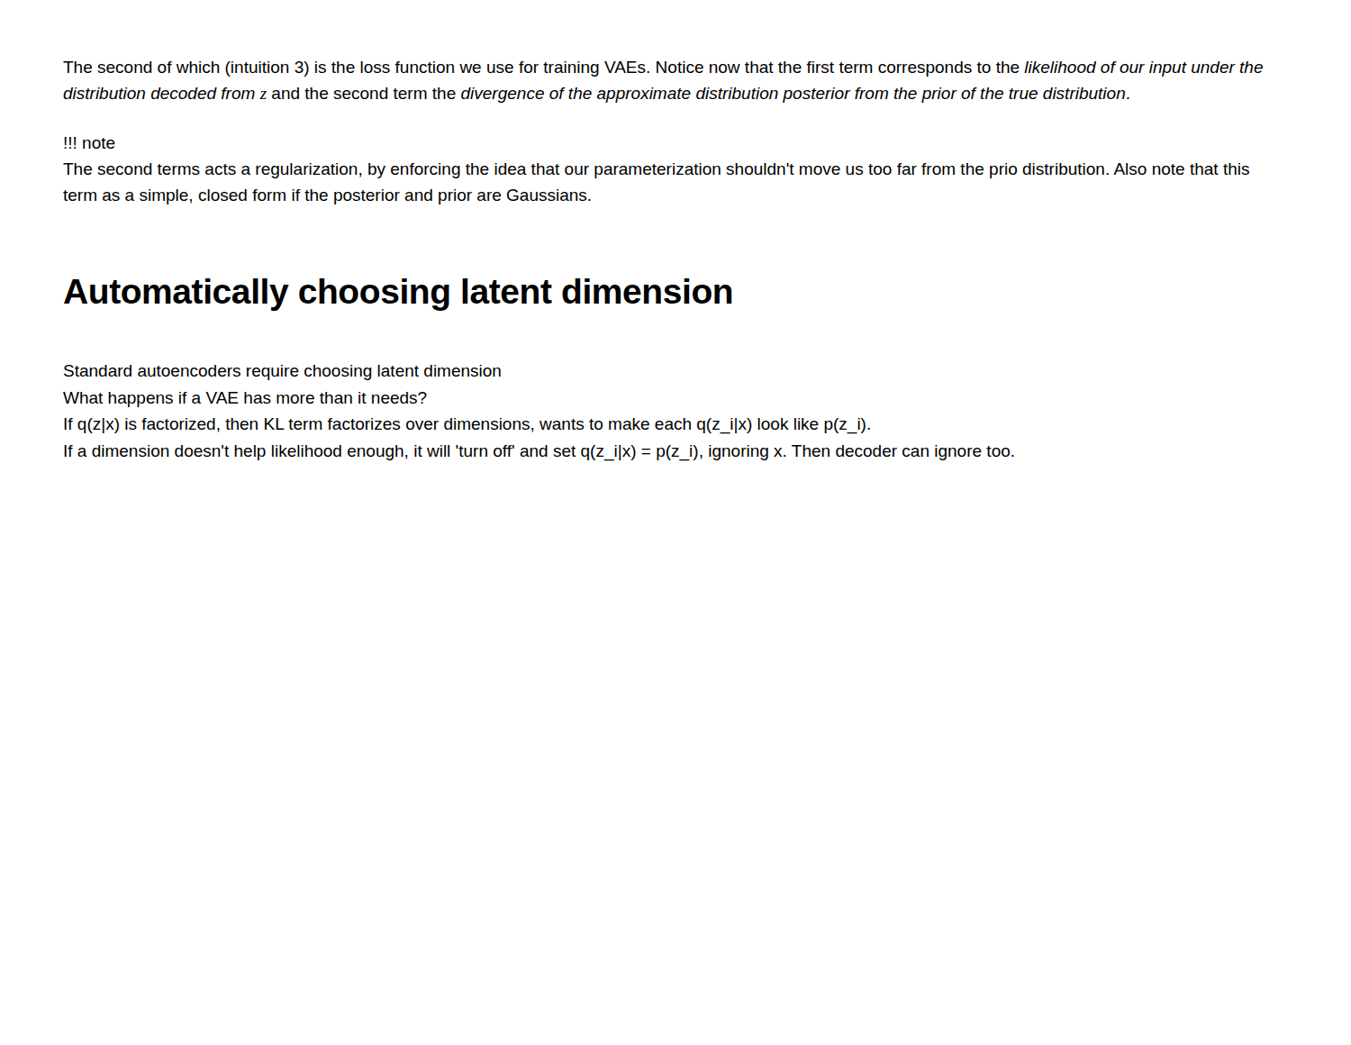The second of which (intuition 3) is the loss function we use for training VAEs. Notice now that the first term corresponds to the likelihood of our input under the distribution decoded from z and the second term the divergence of the approximate distribution posterior from the prior of the true distribution.
!!! note
The second terms acts a regularization, by enforcing the idea that our parameterization shouldn't move us too far from the prio distribution. Also note that this term as a simple, closed form if the posterior and prior are Gaussians.
Automatically choosing latent dimension
Standard autoencoders require choosing latent dimension
What happens if a VAE has more than it needs?
If q(z|x) is factorized, then KL term factorizes over dimensions, wants to make each q(z_i|x) look like p(z_i).
If a dimension doesn't help likelihood enough, it will 'turn off' and set q(z_i|x) = p(z_i), ignoring x. Then decoder can ignore too.